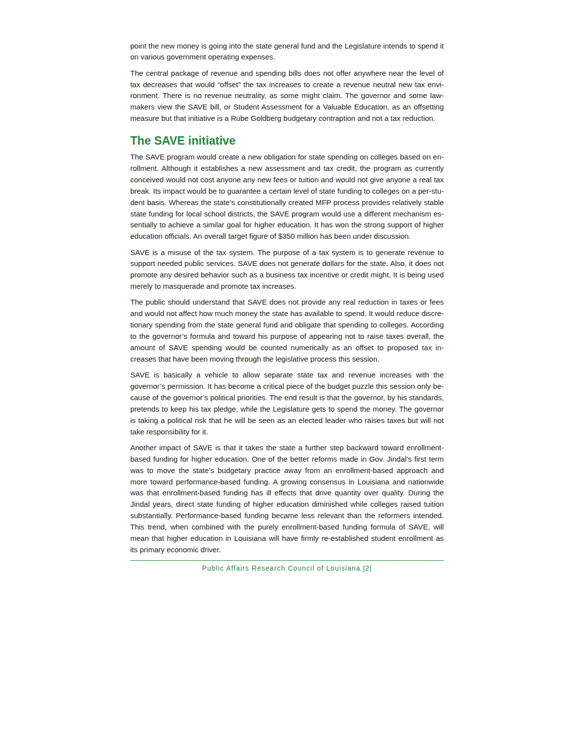point the new money is going into the state general fund and the Legislature intends to spend it on various government operating expenses.
The central package of revenue and spending bills does not offer anywhere near the level of tax decreases that would “offset” the tax increases to create a revenue neutral new tax environment. There is no revenue neutrality, as some might claim. The governor and some lawmakers view the SAVE bill, or Student Assessment for a Valuable Education, as an offsetting measure but that initiative is a Rube Goldberg budgetary contraption and not a tax reduction.
The SAVE initiative
The SAVE program would create a new obligation for state spending on colleges based on enrollment. Although it establishes a new assessment and tax credit, the program as currently conceived would not cost anyone any new fees or tuition and would not give anyone a real tax break. Its impact would be to guarantee a certain level of state funding to colleges on a per-student basis. Whereas the state’s constitutionally created MFP process provides relatively stable state funding for local school districts, the SAVE program would use a different mechanism essentially to achieve a similar goal for higher education. It has won the strong support of higher education officials. An overall target figure of $350 million has been under discussion.
SAVE is a misuse of the tax system. The purpose of a tax system is to generate revenue to support needed public services. SAVE does not generate dollars for the state. Also, it does not promote any desired behavior such as a business tax incentive or credit might. It is being used merely to masquerade and promote tax increases.
The public should understand that SAVE does not provide any real reduction in taxes or fees and would not affect how much money the state has available to spend. It would reduce discretionary spending from the state general fund and obligate that spending to colleges. According to the governor’s formula and toward his purpose of appearing not to raise taxes overall, the amount of SAVE spending would be counted numerically as an offset to proposed tax increases that have been moving through the legislative process this session.
SAVE is basically a vehicle to allow separate state tax and revenue increases with the governor’s permission. It has become a critical piece of the budget puzzle this session only because of the governor’s political priorities. The end result is that the governor, by his standards, pretends to keep his tax pledge, while the Legislature gets to spend the money. The governor is taking a political risk that he will be seen as an elected leader who raises taxes but will not take responsibility for it.
Another impact of SAVE is that it takes the state a further step backward toward enrollment-based funding for higher education. One of the better reforms made in Gov. Jindal’s first term was to move the state’s budgetary practice away from an enrollment-based approach and more toward performance-based funding. A growing consensus in Louisiana and nationwide was that enrollment-based funding has ill effects that drive quantity over quality. During the Jindal years, direct state funding of higher education diminished while colleges raised tuition substantially. Performance-based funding became less relevant than the reformers intended. This trend, when combined with the purely enrollment-based funding formula of SAVE, will mean that higher education in Louisiana will have firmly re-established student enrollment as its primary economic driver.
Public Affairs Research Council of Louisiana |2|